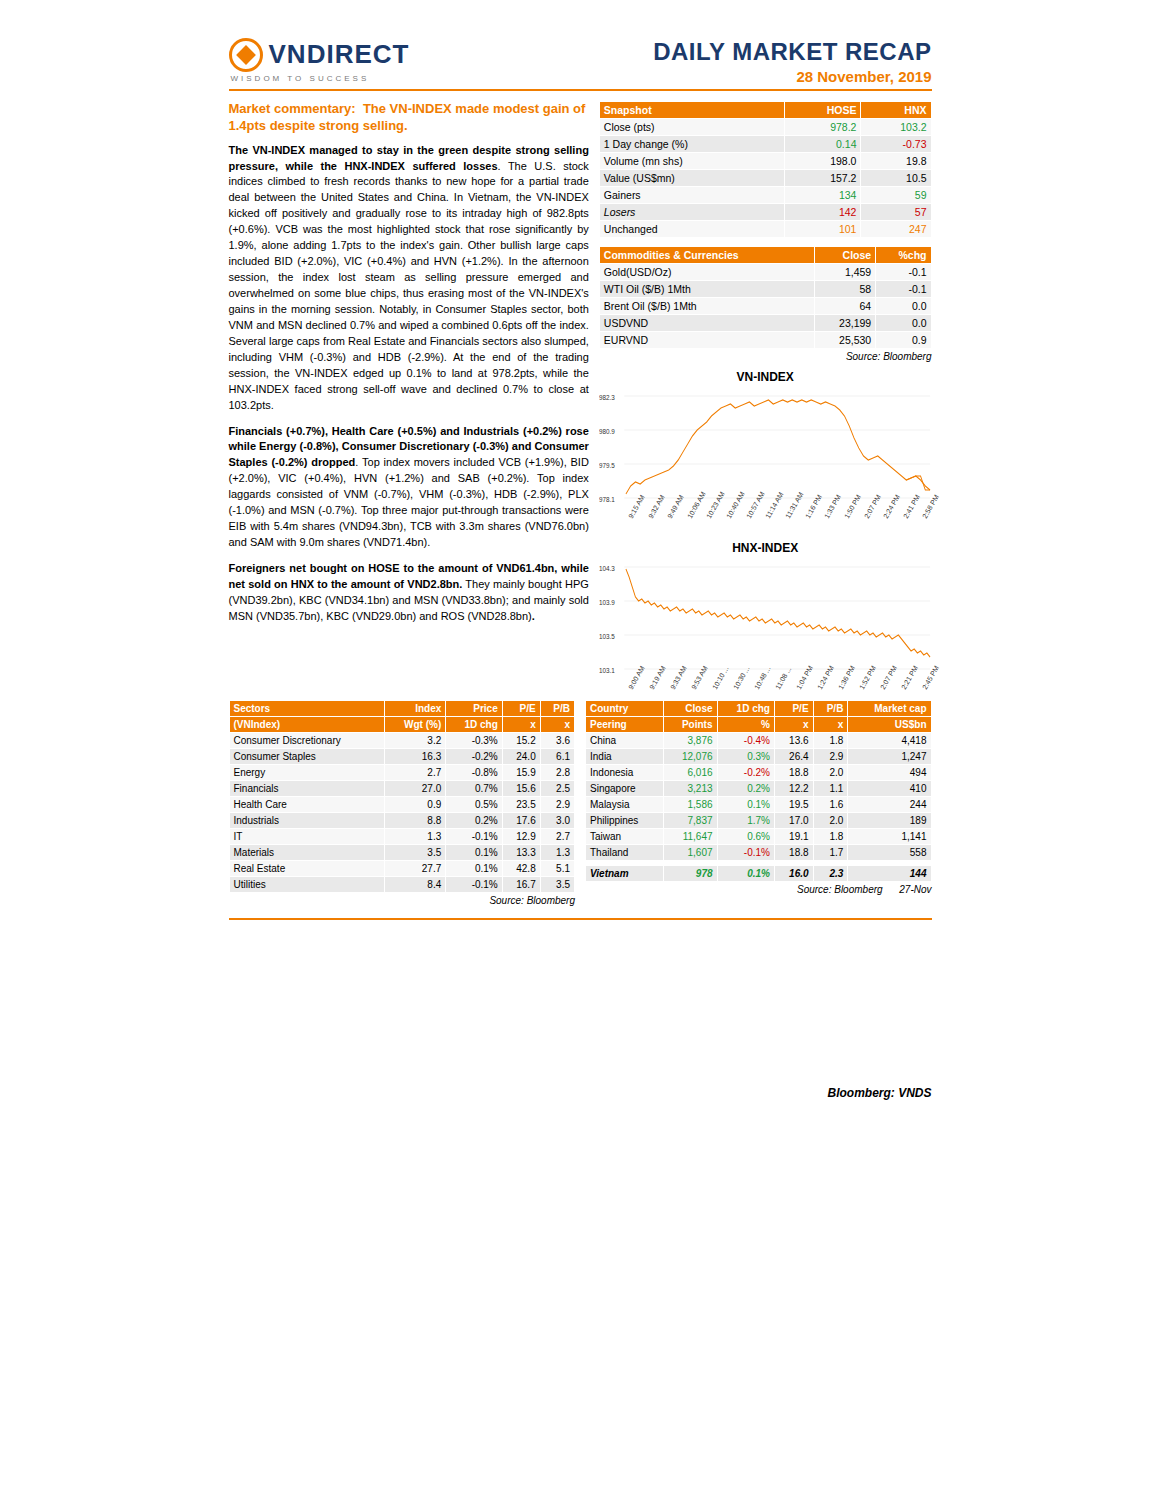VN DIRECT
WISDOM TO SUCCESS
DAILY MARKET RECAP
28 November, 2019
Market commentary: The VN-INDEX made modest gain of 1.4pts despite strong selling.
The VN-INDEX managed to stay in the green despite strong selling pressure, while the HNX-INDEX suffered losses. The U.S. stock indices climbed to fresh records thanks to new hope for a partial trade deal between the United States and China. In Vietnam, the VN-INDEX kicked off positively and gradually rose to its intraday high of 982.8pts (+0.6%). VCB was the most highlighted stock that rose significantly by 1.9%, alone adding 1.7pts to the index's gain. Other bullish large caps included BID (+2.0%), VIC (+0.4%) and HVN (+1.2%). In the afternoon session, the index lost steam as selling pressure emerged and overwhelmed on some blue chips, thus erasing most of the VN-INDEX's gains in the morning session. Notably, in Consumer Staples sector, both VNM and MSN declined 0.7% and wiped a combined 0.6pts off the index. Several large caps from Real Estate and Financials sectors also slumped, including VHM (-0.3%) and HDB (-2.9%). At the end of the trading session, the VN-INDEX edged up 0.1% to land at 978.2pts, while the HNX-INDEX faced strong sell-off wave and declined 0.7% to close at 103.2pts.
Financials (+0.7%), Health Care (+0.5%) and Industrials (+0.2%) rose while Energy (-0.8%), Consumer Discretionary (-0.3%) and Consumer Staples (-0.2%) dropped. Top index movers included VCB (+1.9%), BID (+2.0%), VIC (+0.4%), HVN (+1.2%) and SAB (+0.2%). Top index laggards consisted of VNM (-0.7%), VHM (-0.3%), HDB (-2.9%), PLX (-1.0%) and MSN (-0.7%). Top three major put-through transactions were EIB with 5.4m shares (VND94.3bn), TCB with 3.3m shares (VND76.0bn) and SAM with 9.0m shares (VND71.4bn).
Foreigners net bought on HOSE to the amount of VND61.4bn, while net sold on HNX to the amount of VND2.8bn. They mainly bought HPG (VND39.2bn), KBC (VND34.1bn) and MSN (VND33.8bn); and mainly sold MSN (VND35.7bn), KBC (VND29.0bn) and ROS (VND28.8bn).
| Snapshot | HOSE | HNX |
| --- | --- | --- |
| Close (pts) | 978.2 | 103.2 |
| 1 Day change (%) | 0.14 | -0.73 |
| Volume (mn shs) | 198.0 | 19.8 |
| Value (US$mn) | 157.2 | 10.5 |
| Gainers | 134 | 59 |
| Losers | 142 | 57 |
| Unchanged | 101 | 247 |
| Commodities & Currencies | Close | %chg |
| --- | --- | --- |
| Gold(USD/Oz) | 1,459 | -0.1 |
| WTI Oil ($/B) 1Mth | 58 | -0.1 |
| Brent Oil ($/B) 1Mth | 64 | 0.0 |
| USDVND | 23,199 | 0.0 |
| EURVND | 25,530 | 0.9 |
Source: Bloomberg
VN-INDEX
982.3 980.9 979.5 978.1
9:15 AM 9:32 AM 9:49 AM 10:06 AM 10:23 AM 10:40 AM 10:57 AM 11:14 AM 11:31 AM 1:16 PM 1:33 PM 1:50 PM 2:07 PM 2:24 PM 2:41 PM 2:58 PM
HNX-INDEX
104.3 103.9 103.5 103.1
9:00 AM 9:19 AM 9:33 AM 9:53 AM 10:10 ... 10:30 ... 10:48 ... 11:08 ... 1:04 PM 1:24 PM 1:36 PM 1:52 PM 2:07 PM 2:21 PM 2:45 PM
| Sectors | Index | Price | P/E | P/B |
| --- | --- | --- | --- | --- |
| (VNIndex) | Wgt (%) | 1D chg | x | x |
| Consumer Discretionary | 3.2 | -0.3% | 15.2 | 3.6 |
| Consumer Staples | 16.3 | -0.2% | 24.0 | 6.1 |
| Energy | 2.7 | -0.8% | 15.9 | 2.8 |
| Financials | 27.0 | 0.7% | 15.6 | 2.5 |
| Health Care | 0.9 | 0.5% | 23.5 | 2.9 |
| Industrials | 8.8 | 0.2% | 17.6 | 3.0 |
| IT | 1.3 | -0.1% | 12.9 | 2.7 |
| Materials | 3.5 | 0.1% | 13.3 | 1.3 |
| Real Estate | 27.7 | 0.1% | 42.8 | 5.1 |
| Utilities | 8.4 | -0.1% | 16.7 | 3.5 |
Source: Bloomberg
| Country | Close | 1D chg | P/E | P/B | Market cap |
| --- | --- | --- | --- | --- | --- |
| Peering | Points | % | x | x | US$bn |
| China | 3,876 | -0.4% | 13.6 | 1.8 | 4,418 |
| India | 12,076 | 0.3% | 26.4 | 2.9 | 1,247 |
| Indonesia | 6,016 | -0.2% | 18.8 | 2.0 | 494 |
| Singapore | 3,213 | 0.2% | 12.2 | 1.1 | 410 |
| Malaysia | 1,586 | 0.1% | 19.5 | 1.6 | 244 |
| Philippines | 7,837 | 1.7% | 17.0 | 2.0 | 189 |
| Taiwan | 11,647 | 0.6% | 19.1 | 1.8 | 1,141 |
| Thailand | 1,607 | -0.1% | 18.8 | 1.7 | 558 |
| Vietnam | 978 | 0.1% | 16.0 | 2.3 | 144 |
Source: Bloomberg 27-Nov
Bloomberg: VNDS